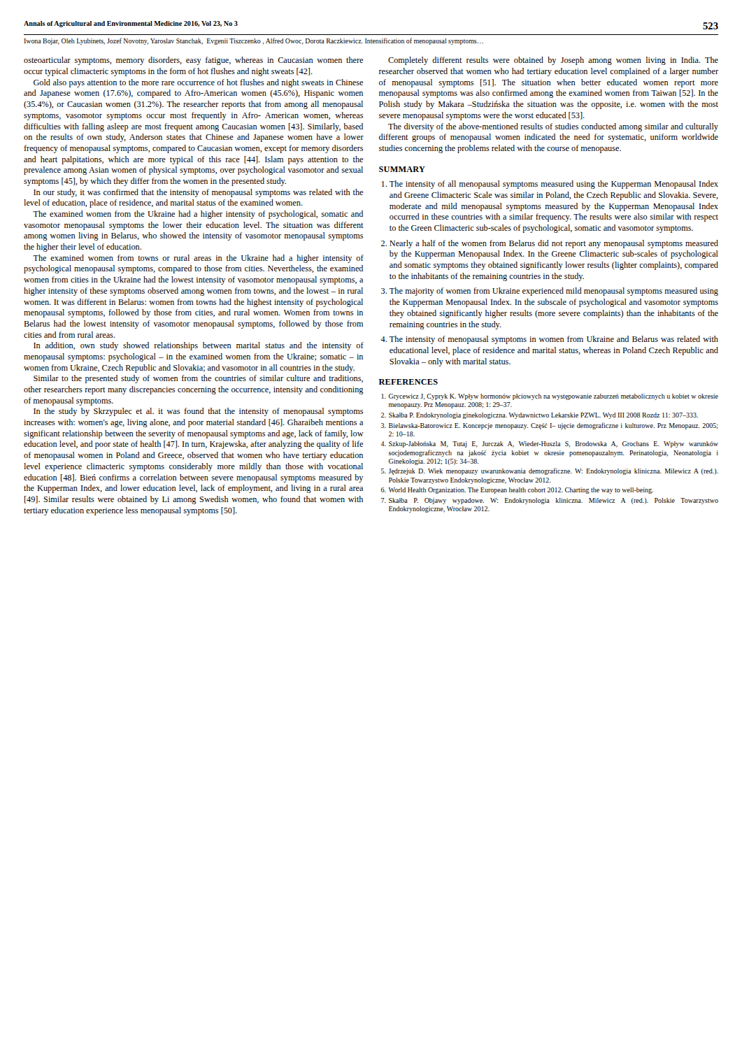Annals of Agricultural and Environmental Medicine 2016, Vol 23, No 3 523
Iwona Bojar, Oleh Lyubinets, Jozef Novotny, Yaroslav Stanchak, Evgenii Tiszczenko , Alfred Owoc, Dorota Raczkiewicz. Intensification of menopausal symptoms…
osteoarticular symptoms, memory disorders, easy fatigue, whereas in Caucasian women there occur typical climacteric symptoms in the form of hot flushes and night sweats [42].
Gold also pays attention to the more rare occurrence of hot flushes and night sweats in Chinese and Japanese women (17.6%), compared to Afro-American women (45.6%), Hispanic women (35.4%), or Caucasian women (31.2%). The researcher reports that from among all menopausal symptoms, vasomotor symptoms occur most frequently in Afro- American women, whereas difficulties with falling asleep are most frequent among Caucasian women [43]. Similarly, based on the results of own study, Anderson states that Chinese and Japanese women have a lower frequency of menopausal symptoms, compared to Caucasian women, except for memory disorders and heart palpitations, which are more typical of this race [44]. Islam pays attention to the prevalence among Asian women of physical symptoms, over psychological vasomotor and sexual symptoms [45], by which they differ from the women in the presented study.
In our study, it was confirmed that the intensity of menopausal symptoms was related with the level of education, place of residence, and marital status of the examined women.
The examined women from the Ukraine had a higher intensity of psychological, somatic and vasomotor menopausal symptoms the lower their education level. The situation was different among women living in Belarus, who showed the intensity of vasomotor menopausal symptoms the higher their level of education.
The examined women from towns or rural areas in the Ukraine had a higher intensity of psychological menopausal symptoms, compared to those from cities. Nevertheless, the examined women from cities in the Ukraine had the lowest intensity of vasomotor menopausal symptoms, a higher intensity of these symptoms observed among women from towns, and the lowest – in rural women. It was different in Belarus: women from towns had the highest intensity of psychological menopausal symptoms, followed by those from cities, and rural women. Women from towns in Belarus had the lowest intensity of vasomotor menopausal symptoms, followed by those from cities and from rural areas.
In addition, own study showed relationships between marital status and the intensity of menopausal symptoms: psychological – in the examined women from the Ukraine; somatic – in women from Ukraine, Czech Republic and Slovakia; and vasomotor in all countries in the study.
Similar to the presented study of women from the countries of similar culture and traditions, other researchers report many discrepancies concerning the occurrence, intensity and conditioning of menopausal symptoms.
In the study by Skrzypulec et al. it was found that the intensity of menopausal symptoms increases with: women's age, living alone, and poor material standard [46]. Gharaibeh mentions a significant relationship between the severity of menopausal symptoms and age, lack of family, low education level, and poor state of health [47]. In turn, Krajewska, after analyzing the quality of life of menopausal women in Poland and Greece, observed that women who have tertiary education level experience climacteric symptoms considerably more mildly than those with vocational education [48]. Bień confirms a correlation between severe menopausal symptoms measured by the Kupperman Index, and lower education level, lack of employment, and living in a rural area [49]. Similar results were obtained by Li among Swedish women, who found that women with tertiary education experience less menopausal symptoms [50].
Completely different results were obtained by Joseph among women living in India. The researcher observed that women who had tertiary education level complained of a larger number of menopausal symptoms [51]. The situation when better educated women report more menopausal symptoms was also confirmed among the examined women from Taiwan [52]. In the Polish study by Makara –Studzińska the situation was the opposite, i.e. women with the most severe menopausal symptoms were the worst educated [53].
The diversity of the above-mentioned results of studies conducted among similar and culturally different groups of menopausal women indicated the need for systematic, uniform worldwide studies concerning the problems related with the course of menopause.
Summary
The intensity of all menopausal symptoms measured using the Kupperman Menopausal Index and Greene Climacteric Scale was similar in Poland, the Czech Republic and Slovakia. Severe, moderate and mild menopausal symptoms measured by the Kupperman Menopausal Index occurred in these countries with a similar frequency. The results were also similar with respect to the Green Climacteric sub-scales of psychological, somatic and vasomotor symptoms.
Nearly a half of the women from Belarus did not report any menopausal symptoms measured by the Kupperman Menopausal Index. In the Greene Climacteric sub-scales of psychological and somatic symptoms they obtained significantly lower results (lighter complaints), compared to the inhabitants of the remaining countries in the study.
The majority of women from Ukraine experienced mild menopausal symptoms measured using the Kupperman Menopausal Index. In the subscale of psychological and vasomotor symptoms they obtained significantly higher results (more severe complaints) than the inhabitants of the remaining countries in the study.
The intensity of menopausal symptoms in women from Ukraine and Belarus was related with educational level, place of residence and marital status, whereas in Poland Czech Republic and Slovakia – only with marital status.
References
Grycewicz J, Cypryk K. Wpływ hormonów płciowych na występowanie zaburzeń metabolicznych u kobiet w okresie menopauzy. Prz Menopauz. 2008; 1: 29–37.
Skałba P. Endokrynologia ginekologiczna. Wydawnictwo Lekarskie PZWL. Wyd III 2008 Rozdz 11: 307–333.
Bielawska-Batorowicz E. Koncepcje menopauzy. Część I– ujęcie demograficzne i kulturowe. Prz Menopauz. 2005; 2: 10–18.
Szkup-Jabłońska M, Tutaj E, Jurczak A, Wieder-Huszla S, Brodowska A, Grochans E. Wpływ warunków socjodemograficznych na jakość życia kobiet w okresie pomenopauzalnym. Perinatologia, Neonatologia i Ginekologia. 2012; 1(5): 34–38.
Jędrzejuk D. Wiek menopauzy uwarunkowania demograficzne. W: Endokrynologia kliniczna. Milewicz A (red.). Polskie Towarzystwo Endokrynologiczne, Wrocław 2012.
World Health Organization. The European health cohort 2012. Charting the way to well-being.
Skałba P. Objawy wypadowe. W: Endokrynologia kliniczna. Milewicz A (red.). Polskie Towarzystwo Endokrynologiczne, Wrocław 2012.